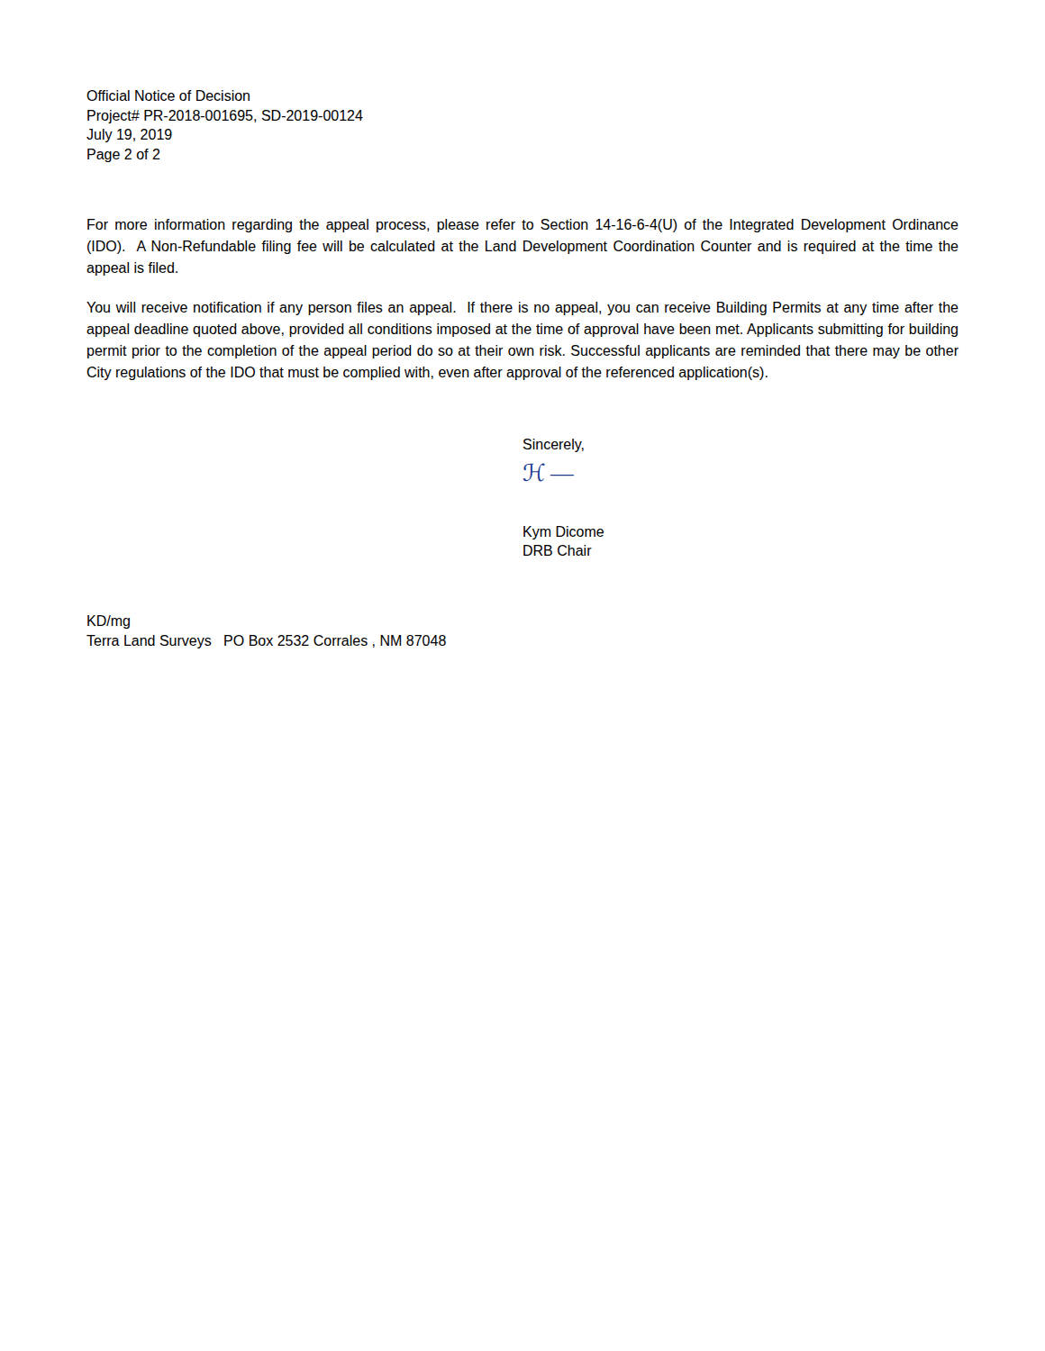Official Notice of Decision
Project# PR-2018-001695, SD-2019-00124
July 19, 2019
Page 2 of 2
For more information regarding the appeal process, please refer to Section 14-16-6-4(U) of the Integrated Development Ordinance (IDO). A Non-Refundable filing fee will be calculated at the Land Development Coordination Counter and is required at the time the appeal is filed.
You will receive notification if any person files an appeal. If there is no appeal, you can receive Building Permits at any time after the appeal deadline quoted above, provided all conditions imposed at the time of approval have been met. Applicants submitting for building permit prior to the completion of the appeal period do so at their own risk. Successful applicants are reminded that there may be other City regulations of the IDO that must be complied with, even after approval of the referenced application(s).
Sincerely,
ℋ —
Kym Dicome
DRB Chair
KD/mg
Terra Land Surveys PO Box 2532 Corrales , NM 87048